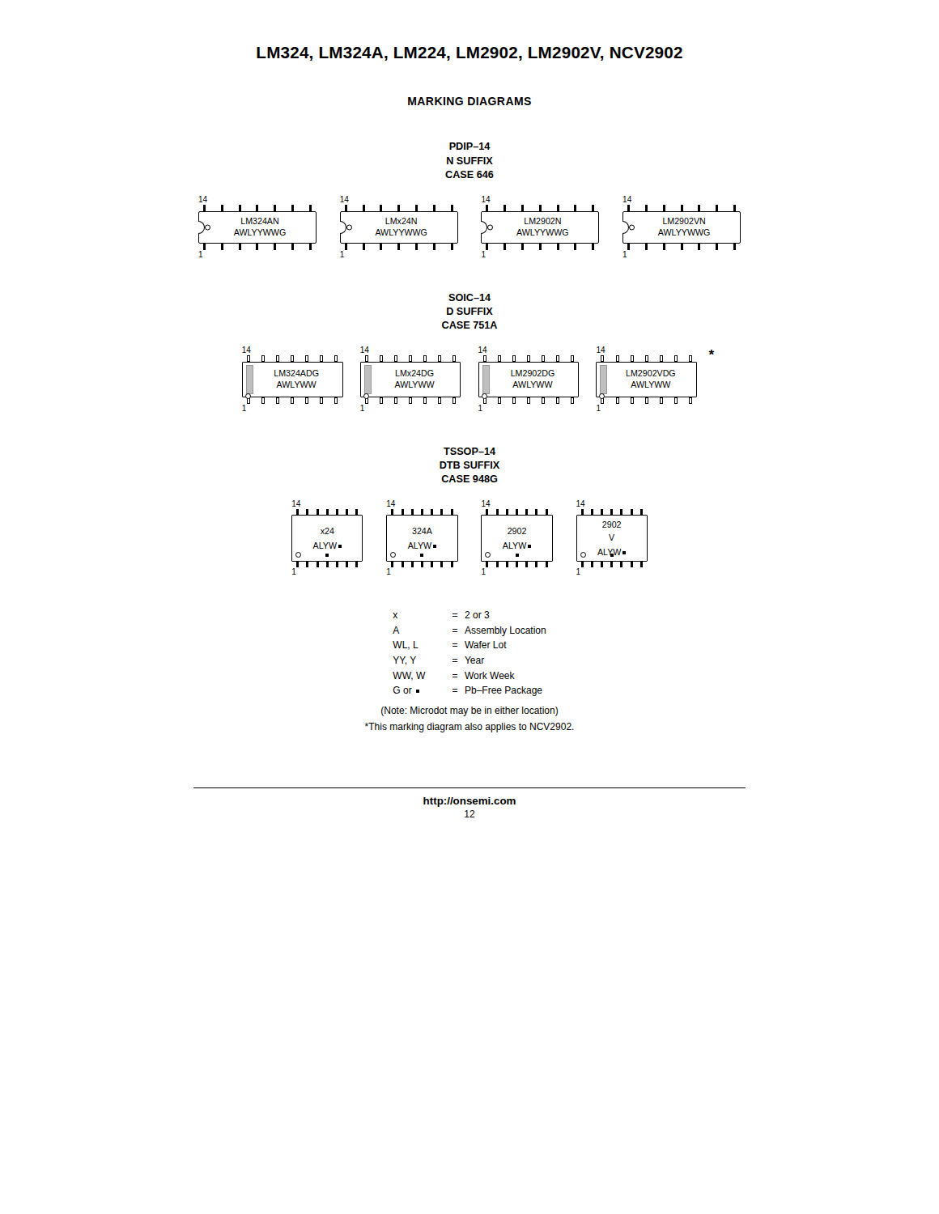LM324, LM324A, LM224, LM2902, LM2902V, NCV2902
MARKING DIAGRAMS
PDIP–14
N SUFFIX
CASE 646
14
LM324AN AWLYYWWG
1
14
LMx24N AWLYYWWG
1
14
LM2902N AWLYYWWG
1
14
LM2902VN AWLYYWWG
1
SOIC–14
D SUFFIX
CASE 751A
14
LM324ADG AWLYWW
1
14
LMx24DG AWLYWW
1
14
LM2902DG AWLYWW
1
14
LM2902VDG AWLYWW
1
*
TSSOP–14
DTB SUFFIX
CASE 948G
14
x24 ALYW
1
14
324A ALYW
1
14
2902 ALYW
1
14
2902
V ALYW
1
| x | = | 2 or 3 |
| A | = | Assembly Location |
| WL, L | = | Wafer Lot |
| YY, Y | = | Year |
| WW, W | = | Work Week |
| G or | = | Pb–Free Package |
(Note: Microdot may be in either location)
*This marking diagram also applies to NCV2902.
http://onsemi.com
12